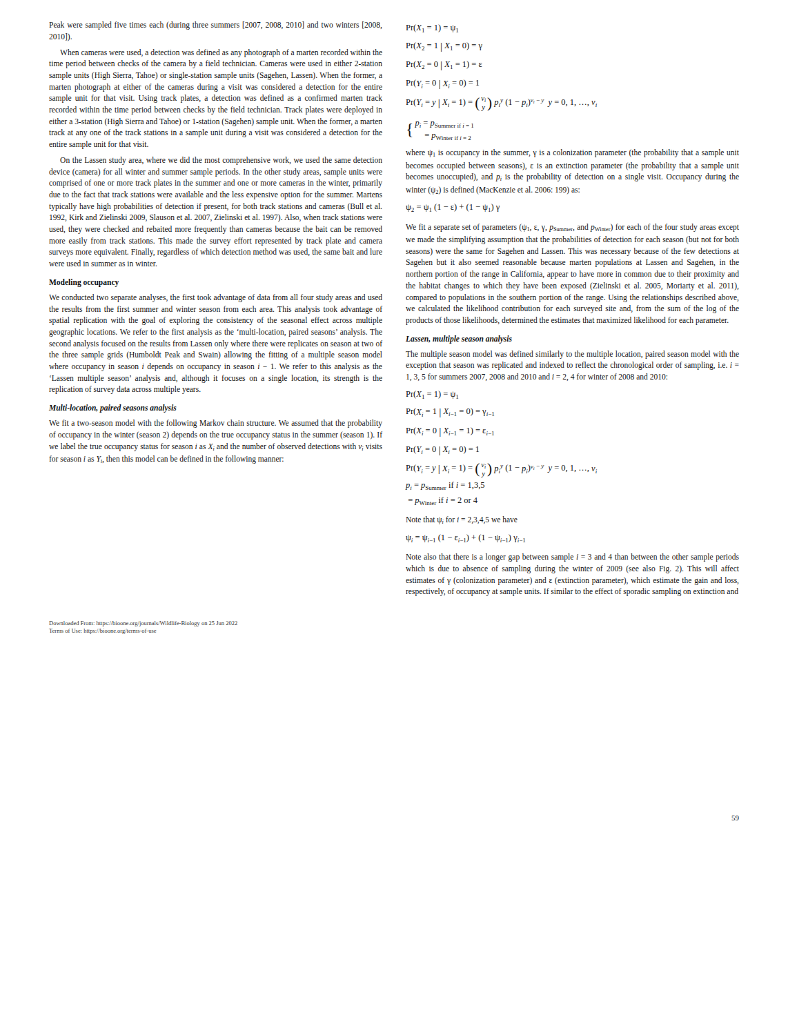Peak were sampled five times each (during three summers [2007, 2008, 2010] and two winters [2008, 2010]).
When cameras were used, a detection was defined as any photograph of a marten recorded within the time period between checks of the camera by a field technician. Cameras were used in either 2-station sample units (High Sierra, Tahoe) or single-station sample units (Sagehen, Lassen). When the former, a marten photograph at either of the cameras during a visit was considered a detection for the entire sample unit for that visit. Using track plates, a detection was defined as a confirmed marten track recorded within the time period between checks by the field technician. Track plates were deployed in either a 3-station (High Sierra and Tahoe) or 1-station (Sagehen) sample unit. When the former, a marten track at any one of the track stations in a sample unit during a visit was considered a detection for the entire sample unit for that visit.
On the Lassen study area, where we did the most comprehensive work, we used the same detection device (camera) for all winter and summer sample periods. In the other study areas, sample units were comprised of one or more track plates in the summer and one or more cameras in the winter, primarily due to the fact that track stations were available and the less expensive option for the summer. Martens typically have high probabilities of detection if present, for both track stations and cameras (Bull et al. 1992, Kirk and Zielinski 2009, Slauson et al. 2007, Zielinski et al. 1997). Also, when track stations were used, they were checked and rebaited more frequently than cameras because the bait can be removed more easily from track stations. This made the survey effort represented by track plate and camera surveys more equivalent. Finally, regardless of which detection method was used, the same bait and lure were used in summer as in winter.
Modeling occupancy
We conducted two separate analyses, the first took advantage of data from all four study areas and used the results from the first summer and winter season from each area. This analysis took advantage of spatial replication with the goal of exploring the consistency of the seasonal effect across multiple geographic locations. We refer to the first analysis as the ‘multi-location, paired seasons’ analysis. The second analysis focused on the results from Lassen only where there were replicates on season at two of the three sample grids (Humboldt Peak and Swain) allowing the fitting of a multiple season model where occupancy in season i depends on occupancy in season i − 1. We refer to this analysis as the ‘Lassen multiple season’ analysis and, although it focuses on a single location, its strength is the replication of survey data across multiple years.
Multi-location, paired seasons analysis
We fit a two-season model with the following Markov chain structure. We assumed that the probability of occupancy in the winter (season 2) depends on the true occupancy status in the summer (season 1). If we label the true occupancy status for season i as Xi and the number of observed detections with vi visits for season i as Yi, then this model can be defined in the following manner:
Pr(X1 = 1) = ψ1
Pr(X2 = 1 | X1 = 0) = γ
Pr(X2 = 0 | X1 = 1) = ε
Pr(Yi = 0 | Xi = 0) = 1
Pr(Yi = y | Xi = 1) = (vi y) piy (1 − pi)vi − y y = 0, 1, …, vi
{pi = pSummer if i = 1
= pWinter if i = 2
where ψ1 is occupancy in the summer, γ is a colonization parameter (the probability that a sample unit becomes occupied between seasons), ε is an extinction parameter (the probability that a sample unit becomes unoccupied), and pi is the probability of detection on a single visit. Occupancy during the winter (ψ2) is defined (MacKenzie et al. 2006: 199) as:
ψ2 = ψ1 (1 − ε) + (1 − ψ1) γ
We fit a separate set of parameters (ψ1, ε, γ, pSummer, and pWinter) for each of the four study areas except we made the simplifying assumption that the probabilities of detection for each season (but not for both seasons) were the same for Sagehen and Lassen. This was necessary because of the few detections at Sagehen but it also seemed reasonable because marten populations at Lassen and Sagehen, in the northern portion of the range in California, appear to have more in common due to their proximity and the habitat changes to which they have been exposed (Zielinski et al. 2005, Moriarty et al. 2011), compared to populations in the southern portion of the range. Using the relationships described above, we calculated the likelihood contribution for each surveyed site and, from the sum of the log of the products of those likelihoods, determined the estimates that maximized likelihood for each parameter.
Lassen, multiple season analysis
The multiple season model was defined similarly to the multiple location, paired season model with the exception that season was replicated and indexed to reflect the chronological order of sampling, i.e. i = 1, 3, 5 for summers 2007, 2008 and 2010 and i = 2, 4 for winter of 2008 and 2010:
Pr(X1 = 1) = ψ1
Pr(Xi = 1 | Xi−1 = 0) = γi−1
Pr(Xi = 0 | Xi−1 = 1) = εi−1
Pr(Yi = 0 | Xi = 0) = 1
Pr(Yi = y | Xi = 1) = (vi y) piy (1 − pi)vi − y y = 0, 1, …, vi
pi = pSummer if i = 1,3,5
= pWinter if i = 2 or 4
Note that ψi for i = 2,3,4,5 we have
ψi = ψi−1 (1 − εi−1) + (1 − ψi−1) γi−1
Note also that there is a longer gap between sample i = 3 and 4 than between the other sample periods which is due to absence of sampling during the winter of 2009 (see also Fig. 2). This will affect estimates of γ (colonization parameter) and ε (extinction parameter), which estimate the gain and loss, respectively, of occupancy at sample units. If similar to the effect of sporadic sampling on extinction and
Downloaded From: https://bioone.org/journals/Wildlife-Biology on 25 Jun 2022
Terms of Use: https://bioone.org/terms-of-use
59